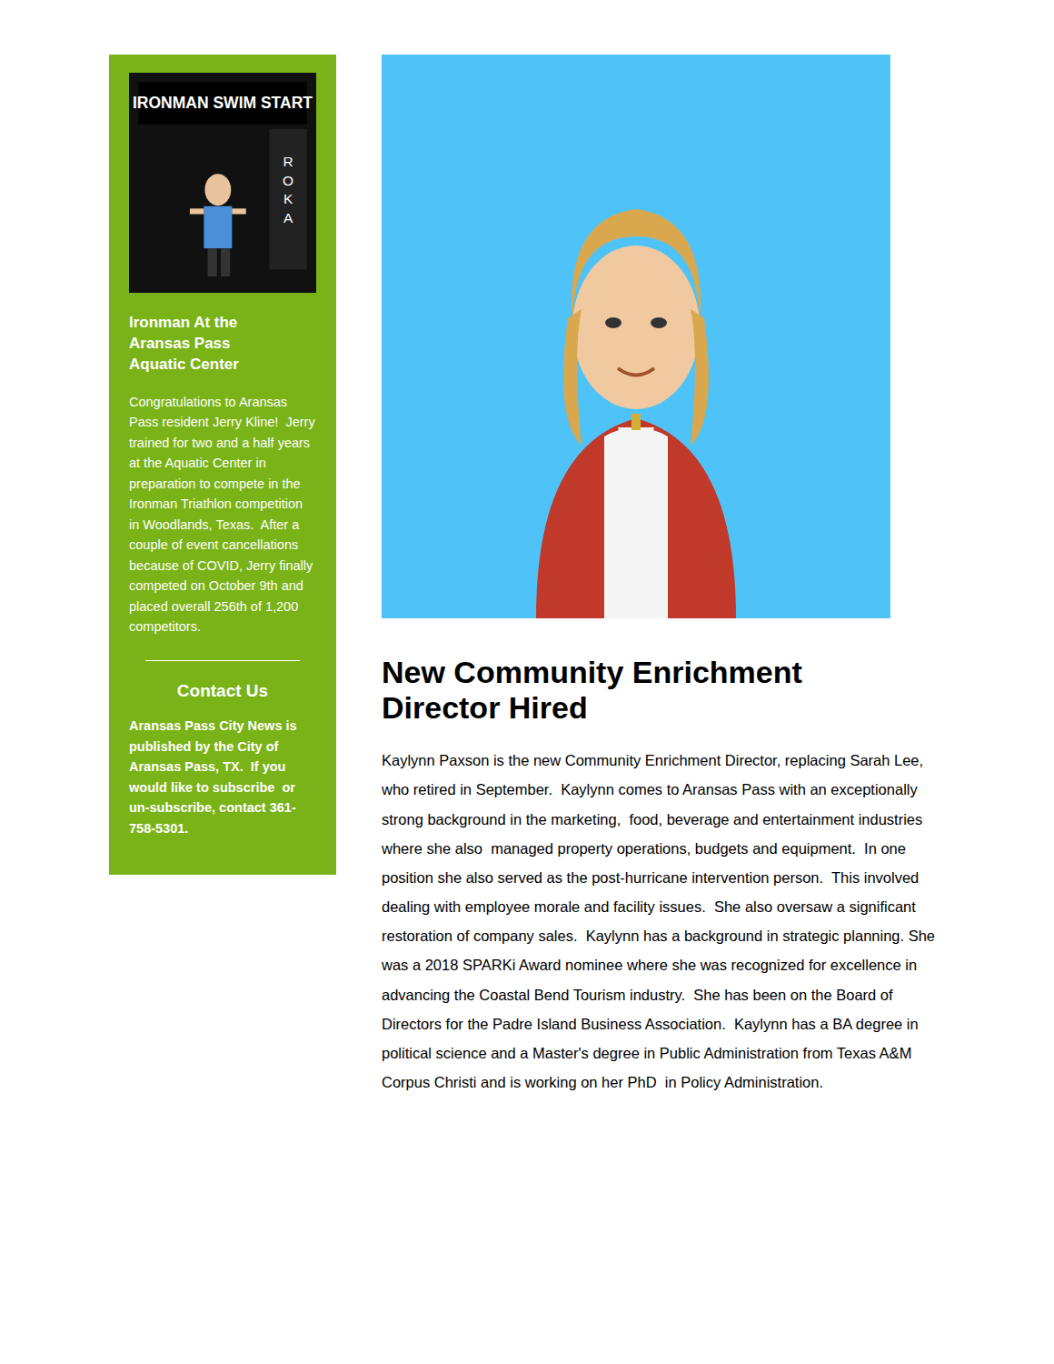Ironman At the
Aransas Pass
Aquatic Center
Congratulations to Aransas Pass resident Jerry Kline! Jerry trained for two and a half years at the Aquatic Center in preparation to compete in the Ironman Triathlon competition in Woodlands, Texas. After a couple of event cancellations because of COVID, Jerry finally competed on October 9th and placed overall 256th of 1,200 competitors.
Contact Us
Aransas Pass City News is published by the City of Aransas Pass, TX. If you would like to subscribe or un-subscribe, contact 361-758-5301.
New Community Enrichment
Director Hired
Kaylynn Paxson is the new Community Enrichment Director, replacing Sarah Lee, who retired in September. Kaylynn comes to Aransas Pass with an exceptionally strong background in the marketing, food, beverage and entertainment industries where she also managed property operations, budgets and equipment. In one position she also served as the post-hurricane intervention person. This involved dealing with employee morale and facility issues. She also oversaw a significant restoration of company sales. Kaylynn has a background in strategic planning. She was a 2018 SPARKi Award nominee where she was recognized for excellence in advancing the Coastal Bend Tourism industry. She has been on the Board of Directors for the Padre Island Business Association. Kaylynn has a BA degree in political science and a Master's degree in Public Administration from Texas A&M Corpus Christi and is working on her PhD in Policy Administration.